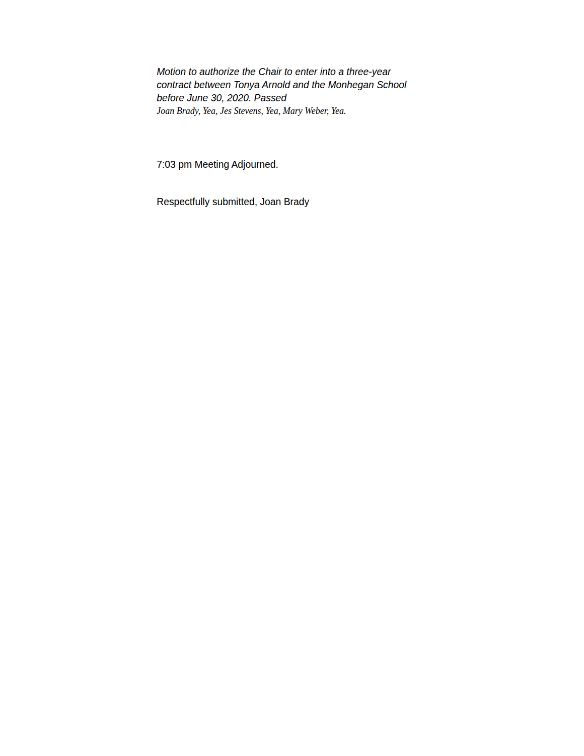Motion to authorize the Chair to enter into a three-year contract between Tonya Arnold and the Monhegan School before June 30, 2020. Passed
Joan Brady, Yea, Jes Stevens, Yea, Mary Weber, Yea.
7:03 pm Meeting Adjourned.
Respectfully submitted, Joan Brady